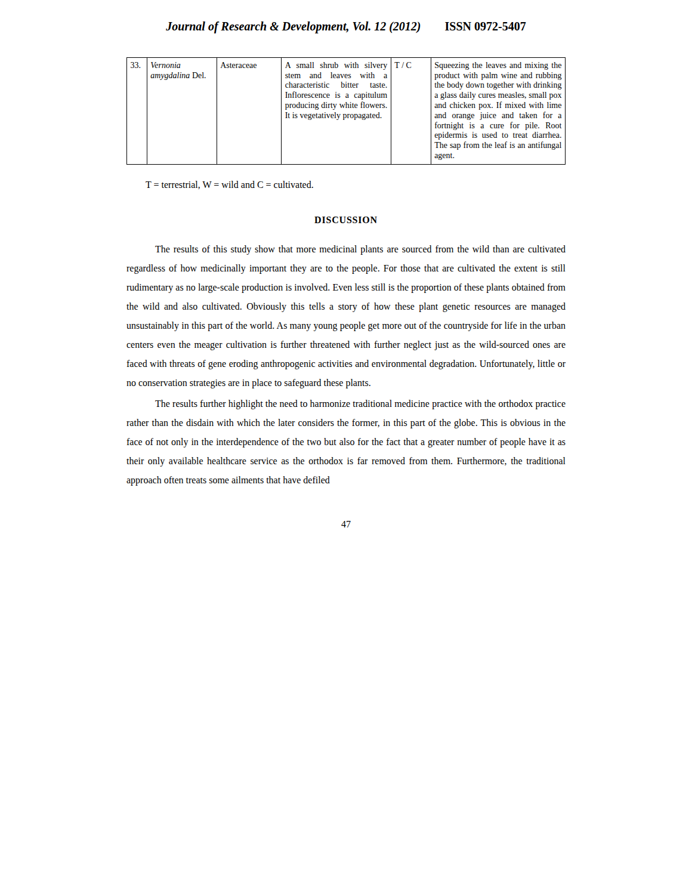Journal of Research & Development, Vol. 12 (2012)ISSN 0972-5407
| 33. | Vernonia amygdalina Del. | Asteraceae | A small shrub with silvery stem and leaves with a characteristic bitter taste. Inflorescence is a capitulum producing dirty white flowers. It is vegetatively propagated. | T / C | Squeezing the leaves and mixing the product with palm wine and rubbing the body down together with drinking a glass daily cures measles, small pox and chicken pox. If mixed with lime and orange juice and taken for a fortnight is a cure for pile. Root epidermis is used to treat diarrhea. The sap from the leaf is an antifungal agent. |
T = terrestrial, W = wild and C = cultivated.
DISCUSSION
The results of this study show that more medicinal plants are sourced from the wild than are cultivated regardless of how medicinally important they are to the people. For those that are cultivated the extent is still rudimentary as no large-scale production is involved. Even less still is the proportion of these plants obtained from the wild and also cultivated. Obviously this tells a story of how these plant genetic resources are managed unsustainably in this part of the world. As many young people get more out of the countryside for life in the urban centers even the meager cultivation is further threatened with further neglect just as the wild-sourced ones are faced with threats of gene eroding anthropogenic activities and environmental degradation. Unfortunately, little or no conservation strategies are in place to safeguard these plants.
The results further highlight the need to harmonize traditional medicine practice with the orthodox practice rather than the disdain with which the later considers the former, in this part of the globe. This is obvious in the face of not only in the interdependence of the two but also for the fact that a greater number of people have it as their only available healthcare service as the orthodox is far removed from them. Furthermore, the traditional approach often treats some ailments that have defiled
47